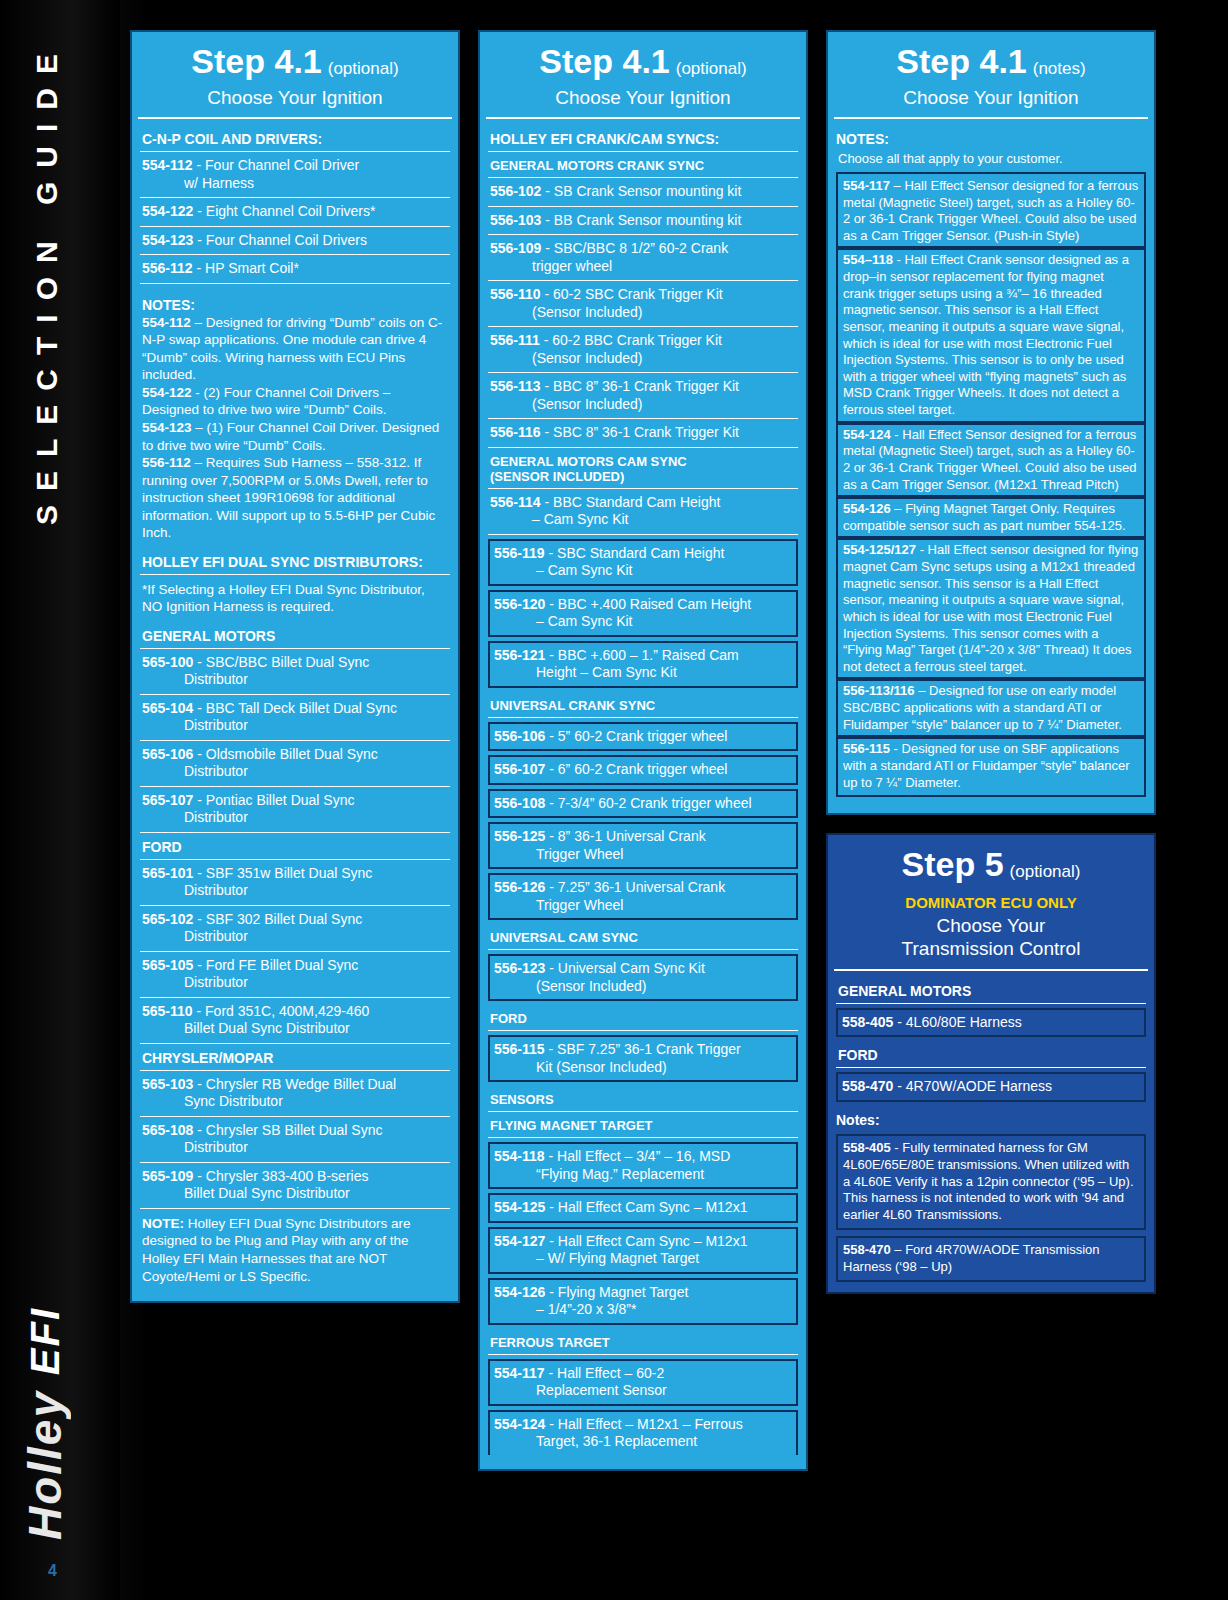Selection Guide
Holley EFI
4
Step 4.1
(optional)
Choose Your Ignition
C-N-P Coil and Drivers:
554-112 - Four Channel Coil Driverw/ Harness
554-122 - Eight Channel Coil Drivers*
554-123 - Four Channel Coil Drivers
556-112 - HP Smart Coil*
NOTES:
554-112 – Designed for driving “Dumb” coils on C-N-P swap applications. One module can drive 4 “Dumb” coils. Wiring harness with ECU Pins included.
554-122 - (2) Four Channel Coil Drivers – Designed to drive two wire “Dumb” Coils.
554-123 – (1) Four Channel Coil Driver. Designed to drive two wire “Dumb” Coils.
556-112 – Requires Sub Harness – 558-312. If running over 7,500RPM or 5.0Ms Dwell, refer to instruction sheet 199R10698 for additional information. Will support up to 5.5-6HP per Cubic Inch.
Holley EFI Dual Sync Distributors:
*If Selecting a Holley EFI Dual Sync Distributor, NO Ignition Harness is required.
General Motors
565-100 - SBC/BBC Billet Dual SyncDistributor
565-104 - BBC Tall Deck Billet Dual SyncDistributor
565-106 - Oldsmobile Billet Dual SyncDistributor
565-107 - Pontiac Billet Dual SyncDistributor
Ford
565-101 - SBF 351w Billet Dual SyncDistributor
565-102 - SBF 302 Billet Dual SyncDistributor
565-105 - Ford FE Billet Dual SyncDistributor
565-110 - Ford 351C, 400M,429-460Billet Dual Sync Distributor
Chrysler/Mopar
565-103 - Chrysler RB Wedge Billet DualSync Distributor
565-108 - Chrysler SB Billet Dual SyncDistributor
565-109 - Chrysler 383-400 B-seriesBillet Dual Sync Distributor
NOTE: Holley EFI Dual Sync Distributors are designed to be Plug and Play with any of the Holley EFI Main Harnesses that are NOT Coyote/Hemi or LS Specific.
Step 4.1
(optional)
Choose Your Ignition
Holley EFI Crank/Cam Syncs:
General Motors Crank Sync
556-102 - SB Crank Sensor mounting kit
556-103 - BB Crank Sensor mounting kit
556-109 - SBC/BBC 8 1/2” 60-2 Cranktrigger wheel
556-110 - 60-2 SBC Crank Trigger Kit(Sensor Included)
556-111 - 60-2 BBC Crank Trigger Kit(Sensor Included)
556-113 - BBC 8” 36-1 Crank Trigger Kit(Sensor Included)
556-116 - SBC 8” 36-1 Crank Trigger Kit
General Motors Cam Sync
(Sensor Included)
556-114 - BBC Standard Cam Height– Cam Sync Kit
556-119 - SBC Standard Cam Height– Cam Sync Kit
556-120 - BBC +.400 Raised Cam Height– Cam Sync Kit
556-121 - BBC +.600 – 1.” Raised CamHeight – Cam Sync Kit
Universal Crank Sync
556-106 - 5” 60-2 Crank trigger wheel
556-107 - 6” 60-2 Crank trigger wheel
556-108 - 7-3/4” 60-2 Crank trigger wheel
556-125 - 8” 36-1 Universal CrankTrigger Wheel
556-126 - 7.25” 36-1 Universal CrankTrigger Wheel
Universal Cam Sync
556-123 - Universal Cam Sync Kit(Sensor Included)
Ford
556-115 - SBF 7.25” 36-1 Crank TriggerKit (Sensor Included)
Sensors
Flying Magnet Target
554-118 - Hall Effect – 3/4” – 16, MSD“Flying Mag.” Replacement
554-125 - Hall Effect Cam Sync – M12x1
554-127 - Hall Effect Cam Sync – M12x1– W/ Flying Magnet Target
554-126 - Flying Magnet Target– 1/4”-20 x 3/8”*
Ferrous Target
554-117 - Hall Effect – 60-2Replacement Sensor
554-124 - Hall Effect – M12x1 – FerrousTarget, 36-1 Replacement
Step 4.1
(notes)
Choose Your Ignition
NOTES:
Choose all that apply to your customer.
554-117 – Hall Effect Sensor designed for a ferrous metal (Magnetic Steel) target, such as a Holley 60-2 or 36-1 Crank Trigger Wheel. Could also be used as a Cam Trigger Sensor. (Push-in Style)
554–118 - Hall Effect Crank sensor designed as a drop–in sensor replacement for flying magnet crank trigger setups using a ¾”– 16 threaded magnetic sensor. This sensor is a Hall Effect sensor, meaning it outputs a square wave signal, which is ideal for use with most Electronic Fuel Injection Systems. This sensor is to only be used with a trigger wheel with “flying magnets” such as MSD Crank Trigger Wheels. It does not detect a ferrous steel target.
554-124 - Hall Effect Sensor designed for a ferrous metal (Magnetic Steel) target, such as a Holley 60-2 or 36-1 Crank Trigger Wheel. Could also be used as a Cam Trigger Sensor. (M12x1 Thread Pitch)
554-126 – Flying Magnet Target Only. Requires compatible sensor such as part number 554-125.
554-125/127 - Hall Effect sensor designed for flying magnet Cam Sync setups using a M12x1 threaded magnetic sensor. This sensor is a Hall Effect sensor, meaning it outputs a square wave signal, which is ideal for use with most Electronic Fuel Injection Systems. This sensor comes with a “Flying Mag” Target (1/4”-20 x 3/8” Thread) It does not detect a ferrous steel target.
556-113/116 – Designed for use on early model SBC/BBC applications with a standard ATI or Fluidamper “style” balancer up to 7 ¼” Diameter.
556-115 - Designed for use on SBF applications with a standard ATI or Fluidamper “style” balancer up to 7 ¼” Diameter.
Step 5
(optional)
DOMINATOR ECU ONLY
Choose Your
Transmission Control
General Motors
558-405 - 4L60/80E Harness
Ford
558-470 - 4R70W/AODE Harness
Notes:
558-405 - Fully terminated harness for GM 4L60E/65E/80E transmissions. When utilized with a 4L60E Verify it has a 12pin connector (‘95 – Up). This harness is not intended to work with ‘94 and earlier 4L60 Transmissions.
558-470 – Ford 4R70W/AODE Transmission Harness (‘98 – Up)